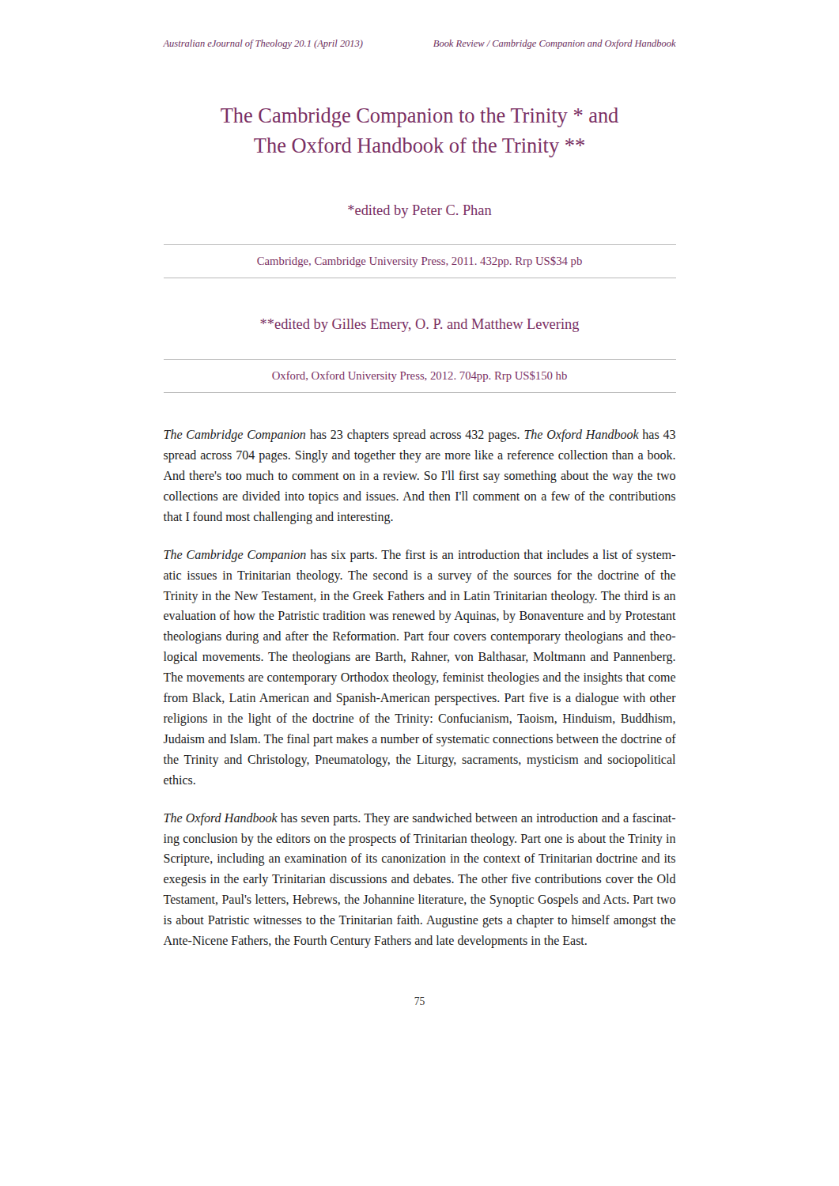Australian eJournal of Theology 20.1 (April 2013) Book Review / Cambridge Companion and Oxford Handbook
The Cambridge Companion to the Trinity * and The Oxford Handbook of the Trinity **
*edited by Peter C. Phan
Cambridge, Cambridge University Press, 2011. 432pp. Rrp US$34 pb
**edited by Gilles Emery, O. P. and Matthew Levering
Oxford, Oxford University Press, 2012. 704pp. Rrp US$150 hb
The Cambridge Companion has 23 chapters spread across 432 pages. The Oxford Handbook has 43 spread across 704 pages. Singly and together they are more like a reference collection than a book. And there's too much to comment on in a review. So I'll first say something about the way the two collections are divided into topics and issues. And then I'll comment on a few of the contributions that I found most challenging and interesting.
The Cambridge Companion has six parts. The first is an introduction that includes a list of systematic issues in Trinitarian theology. The second is a survey of the sources for the doctrine of the Trinity in the New Testament, in the Greek Fathers and in Latin Trinitarian theology. The third is an evaluation of how the Patristic tradition was renewed by Aquinas, by Bonaventure and by Protestant theologians during and after the Reformation. Part four covers contemporary theologians and theological movements. The theologians are Barth, Rahner, von Balthasar, Moltmann and Pannenberg. The movements are contemporary Orthodox theology, feminist theologies and the insights that come from Black, Latin American and Spanish-American perspectives. Part five is a dialogue with other religions in the light of the doctrine of the Trinity: Confucianism, Taoism, Hinduism, Buddhism, Judaism and Islam. The final part makes a number of systematic connections between the doctrine of the Trinity and Christology, Pneumatology, the Liturgy, sacraments, mysticism and sociopolitical ethics.
The Oxford Handbook has seven parts. They are sandwiched between an introduction and a fascinating conclusion by the editors on the prospects of Trinitarian theology. Part one is about the Trinity in Scripture, including an examination of its canonization in the context of Trinitarian doctrine and its exegesis in the early Trinitarian discussions and debates. The other five contributions cover the Old Testament, Paul's letters, Hebrews, the Johannine literature, the Synoptic Gospels and Acts. Part two is about Patristic witnesses to the Trinitarian faith. Augustine gets a chapter to himself amongst the Ante-Nicene Fathers, the Fourth Century Fathers and late developments in the East.
75